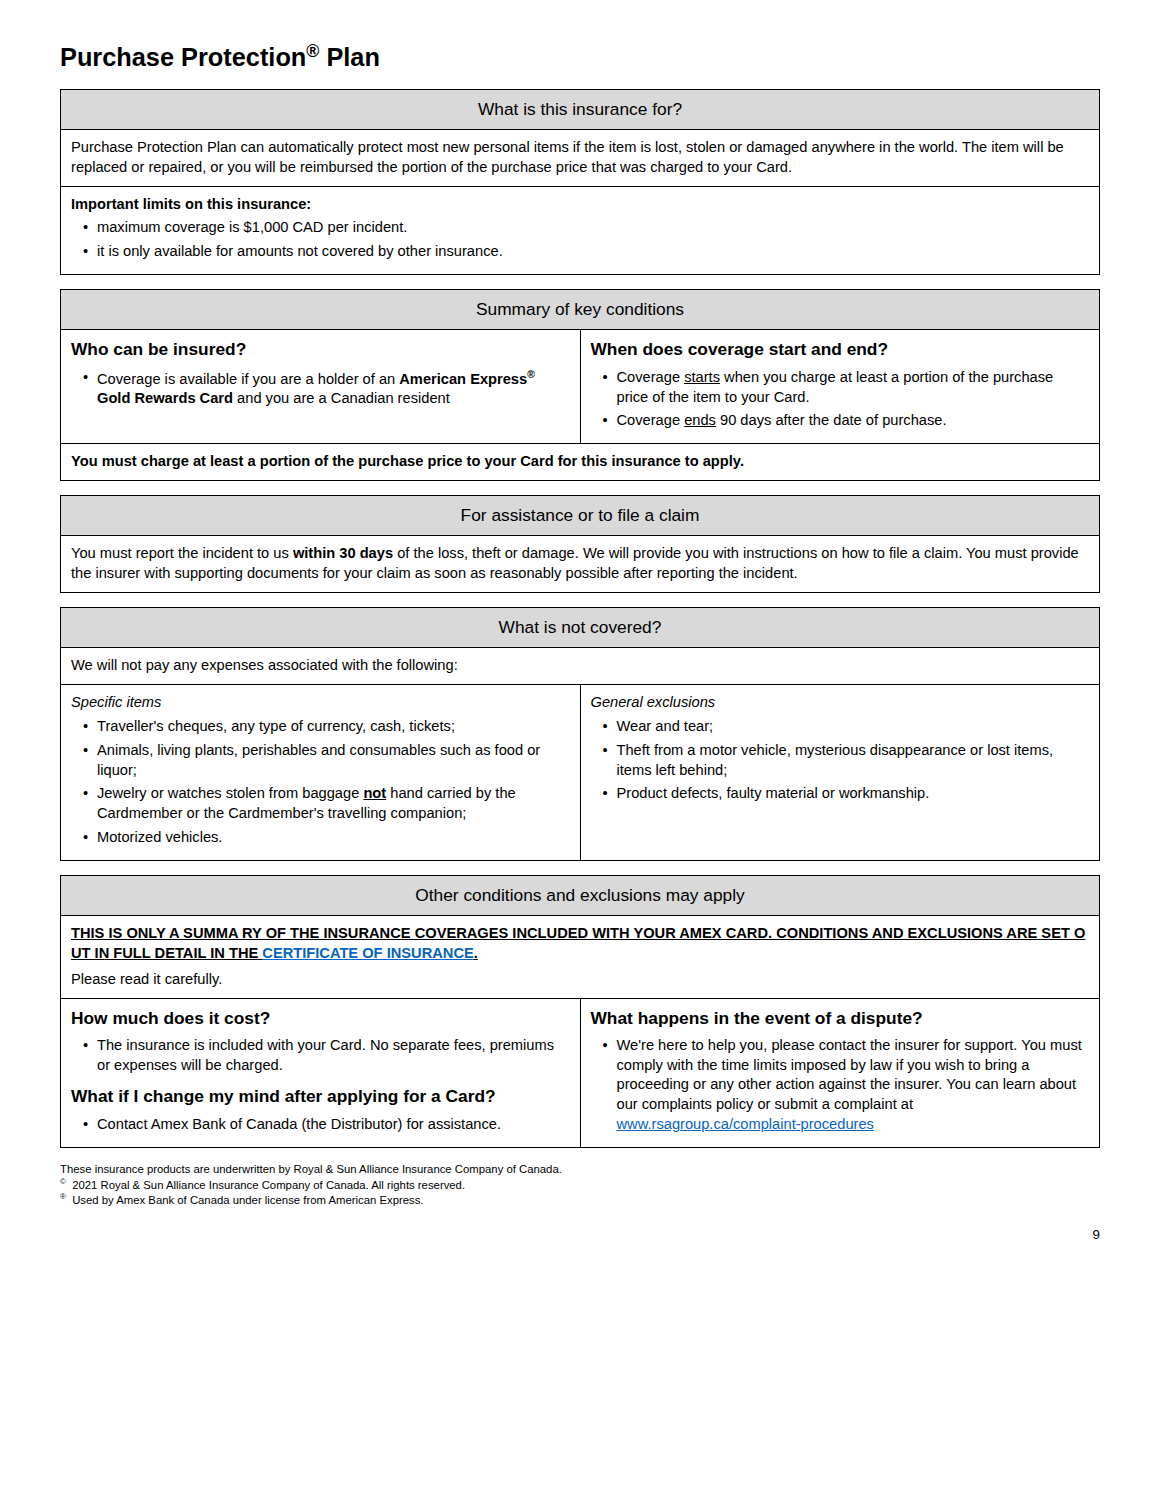Purchase Protection® Plan
| What is this insurance for? |
| --- |
| Purchase Protection Plan can automatically protect most new personal items if the item is lost, stolen or damaged anywhere in the world. The item will be replaced or repaired, or you will be reimbursed the portion of the purchase price that was charged to your Card. |
| Important limits on this insurance: maximum coverage is $1,000 CAD per incident. it is only available for amounts not covered by other insurance. |
| Summary of key conditions |
| --- |
| Who can be insured? Coverage is available if you are a holder of an American Express ® Gold Rewards Card and you are a Canadian resident | When does coverage start and end? Coverage starts when you charge at least a portion of the purchase price of the item to your Card. Coverage ends 90 days after the date of purchase. |
| You must charge at least a portion of the purchase price to your Card for this insurance to apply. |
| For assistance or to file a claim |
| --- |
| You must report the incident to us within 30 days of the loss, theft or damage. We will provide you with instructions on how to file a claim. You must provide the insurer with supporting documents for your claim as soon as reasonably possible after reporting the incident. |
| What is not covered? |
| --- |
| We will not pay any expenses associated with the following: |
| Specific items Traveller's cheques, any type of currency, cash, tickets; Animals, living plants, perishables and consumables such as food or liquor; Jewelry or watches stolen from baggage not hand carried by the Cardmember or the Cardmember's travelling companion; Motorized vehicles. | General exclusions Wear and tear; Theft from a motor vehicle, mysterious disappearance or lost items, items left behind; Product defects, faulty material or workmanship. |
| Other conditions and exclusions may apply |
| --- |
| THIS IS ONLY A SUMMA RY OF THE INSURANCE COVERAGES INCLUDED WITH YOUR AMEX CARD. CONDITIONS AND EXCLUSIONS ARE SET O UT IN FULL DETAIL IN THE CERTIFICATE OF INSURANCE . Please read it carefully. |
| How much does it cost? The insurance is included with your Card. No separate fees, premiums or expenses will be charged. What if I change my mind after applying for a Card? Contact Amex Bank of Canada (the Distributor) for assistance. | What happens in the event of a dispute? We're here to help you, please contact the insurer for support. You must comply with the time limits imposed by law if you wish to bring a proceeding or any other action against the insurer. You can learn about our complaints policy or submit a complaint at www.rsagroup.ca/complaint-procedures |
These insurance products are underwritten by Royal & Sun Alliance Insurance Company of Canada.
© 2021 Royal & Sun Alliance Insurance Company of Canada. All rights reserved.
® Used by Amex Bank of Canada under license from American Express.
9